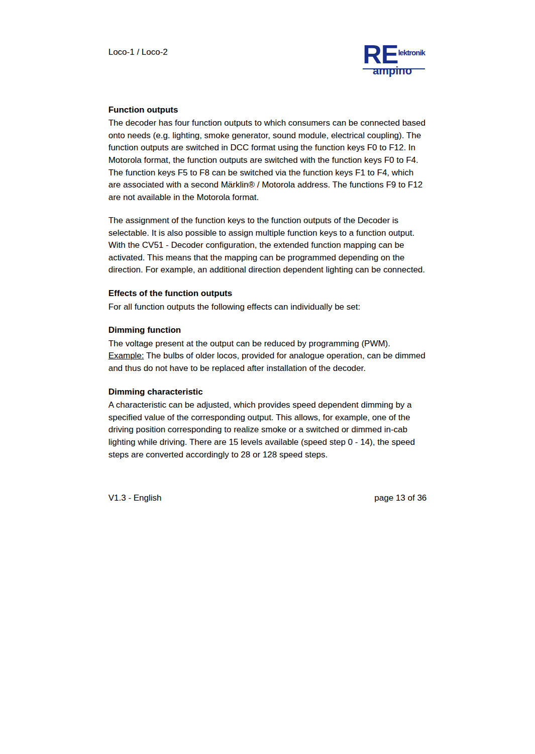Loco-1 / Loco-2
RElektronik
ampino
Function outputs
The decoder has four function outputs to which consumers can be connected based onto needs (e.g. lighting, smoke generator, sound module, electrical coupling). The function outputs are switched in DCC format using the function keys F0 to F12. In Motorola format, the function outputs are switched with the function keys F0 to F4. The function keys F5 to F8 can be switched via the function keys F1 to F4, which are associated with a second Märklin® / Motorola address. The functions F9 to F12 are not available in the Motorola format.
The assignment of the function keys to the function outputs of the Decoder is selectable. It is also possible to assign multiple function keys to a function output.
With the CV51 - Decoder configuration, the extended function mapping can be activated. This means that the mapping can be programmed depending on the direction. For example, an additional direction dependent lighting can be connected.
Effects of the function outputs
For all function outputs the following effects can individually be set:
Dimming function
The voltage present at the output can be reduced by programming (PWM).
Example: The bulbs of older locos, provided for analogue operation, can be dimmed and thus do not have to be replaced after installation of the decoder.
Dimming characteristic
A characteristic can be adjusted, which provides speed dependent dimming by a specified value of the corresponding output. This allows, for example, one of the driving position corresponding to realize smoke or a switched or dimmed in-cab lighting while driving. There are 15 levels available (speed step 0 - 14), the speed steps are converted accordingly to 28 or 128 speed steps.
V1.3 - English
page 13 of 36